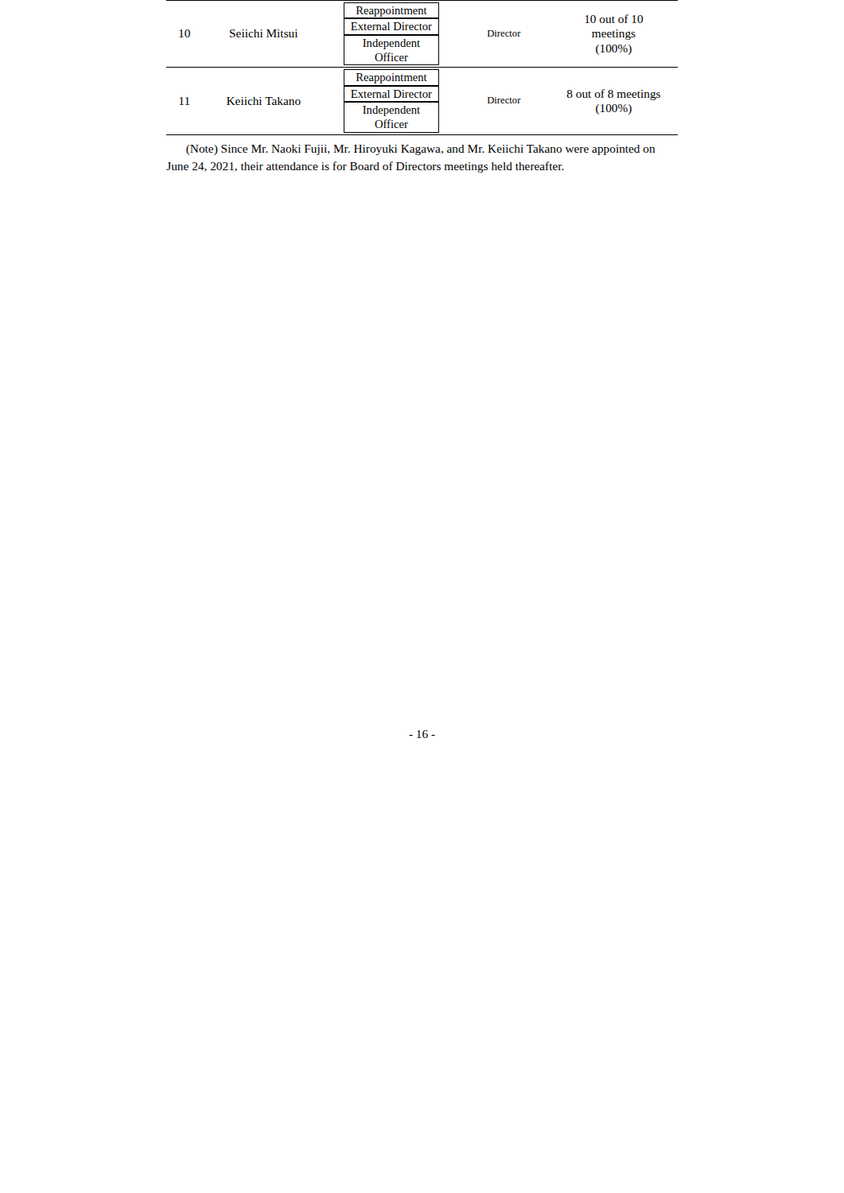| 10 | Seiichi Mitsui | Reappointment External Director Independent Officer | Director | 10 out of 10 meetings (100%) |
| 11 | Keiichi Takano | Reappointment External Director Independent Officer | Director | 8 out of 8 meetings (100%) |
(Note) Since Mr. Naoki Fujii, Mr. Hiroyuki Kagawa, and Mr. Keiichi Takano were appointed on June 24, 2021, their attendance is for Board of Directors meetings held thereafter.
- 16 -